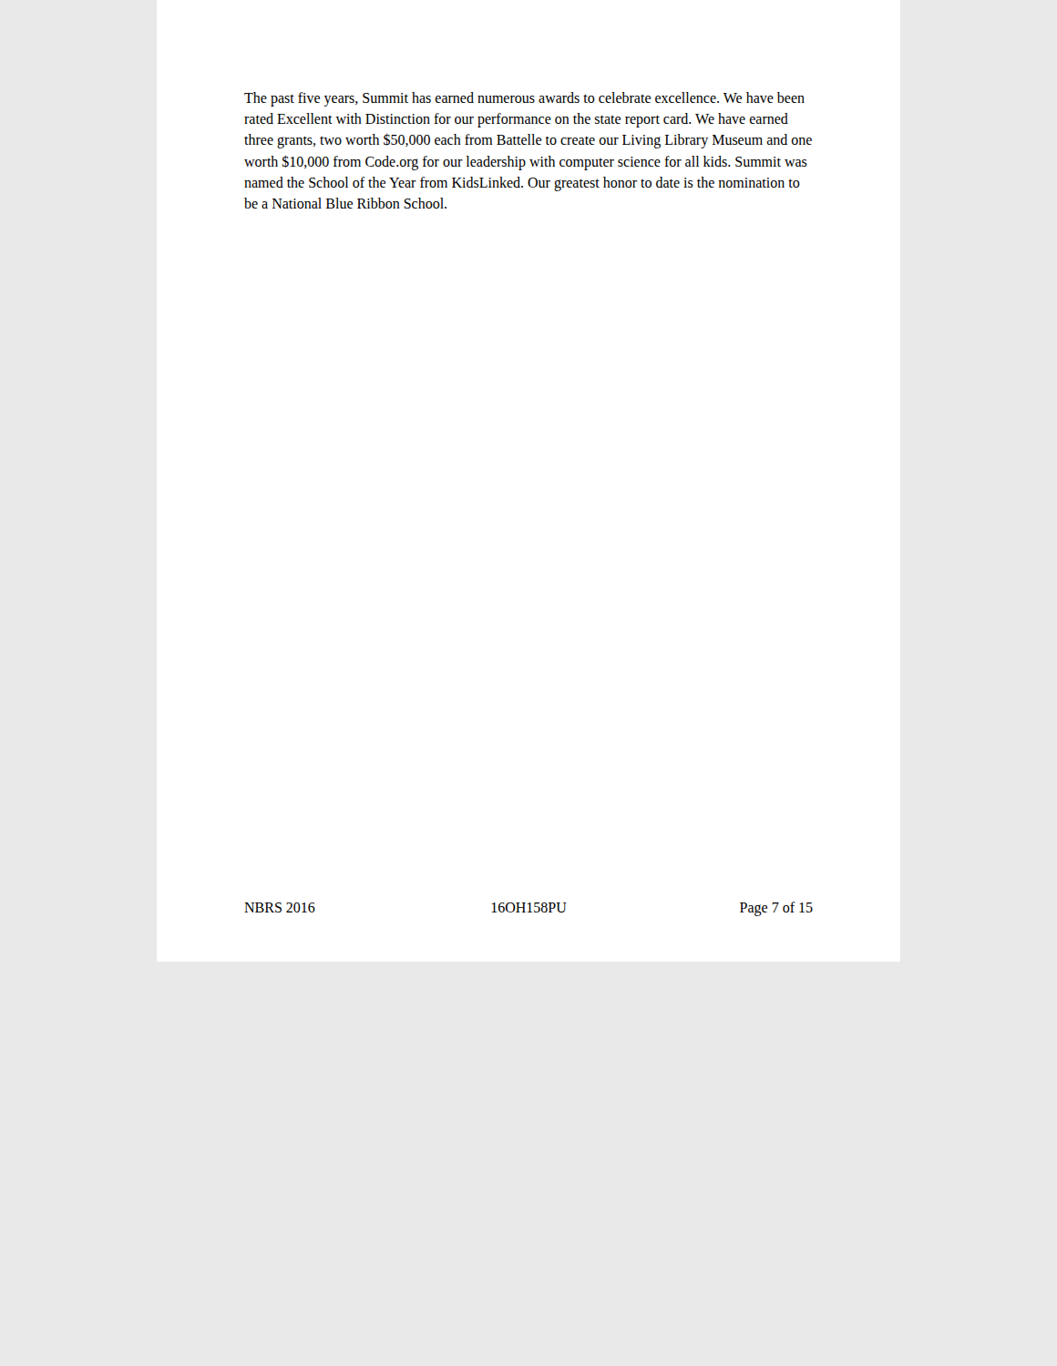The past five years, Summit has earned numerous awards to celebrate excellence. We have been rated Excellent with Distinction for our performance on the state report card. We have earned three grants, two worth $50,000 each from Battelle to create our Living Library Museum and one worth $10,000 from Code.org for our leadership with computer science for all kids. Summit was named the School of the Year from KidsLinked. Our greatest honor to date is the nomination to be a National Blue Ribbon School.
| NBRS 2016 | 16OH158PU | Page 7 of 15 |